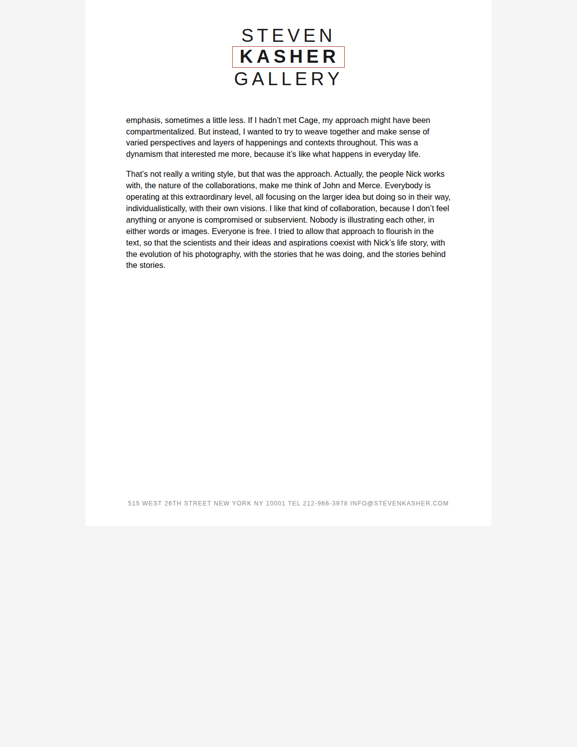STEVEN KASHER GALLERY
emphasis, sometimes a little less. If I hadn’t met Cage, my approach might have been compartmentalized. But instead, I wanted to try to weave together and make sense of varied perspectives and layers of happenings and contexts throughout. This was a dynamism that interested me more, because it’s like what happens in everyday life.
That’s not really a writing style, but that was the approach. Actually, the people Nick works with, the nature of the collaborations, make me think of John and Merce. Everybody is operating at this extraordinary level, all focusing on the larger idea but doing so in their way, individualistically, with their own visions. I like that kind of collaboration, because I don’t feel anything or anyone is compromised or subservient. Nobody is illustrating each other, in either words or images. Everyone is free. I tried to allow that approach to flourish in the text, so that the scientists and their ideas and aspirations coexist with Nick’s life story, with the evolution of his photography, with the stories that he was doing, and the stories behind the stories.
515 WEST 26TH STREET NEW YORK NY 10001 TEL 212-966-3978 INFO@STEVENKASHER.COM